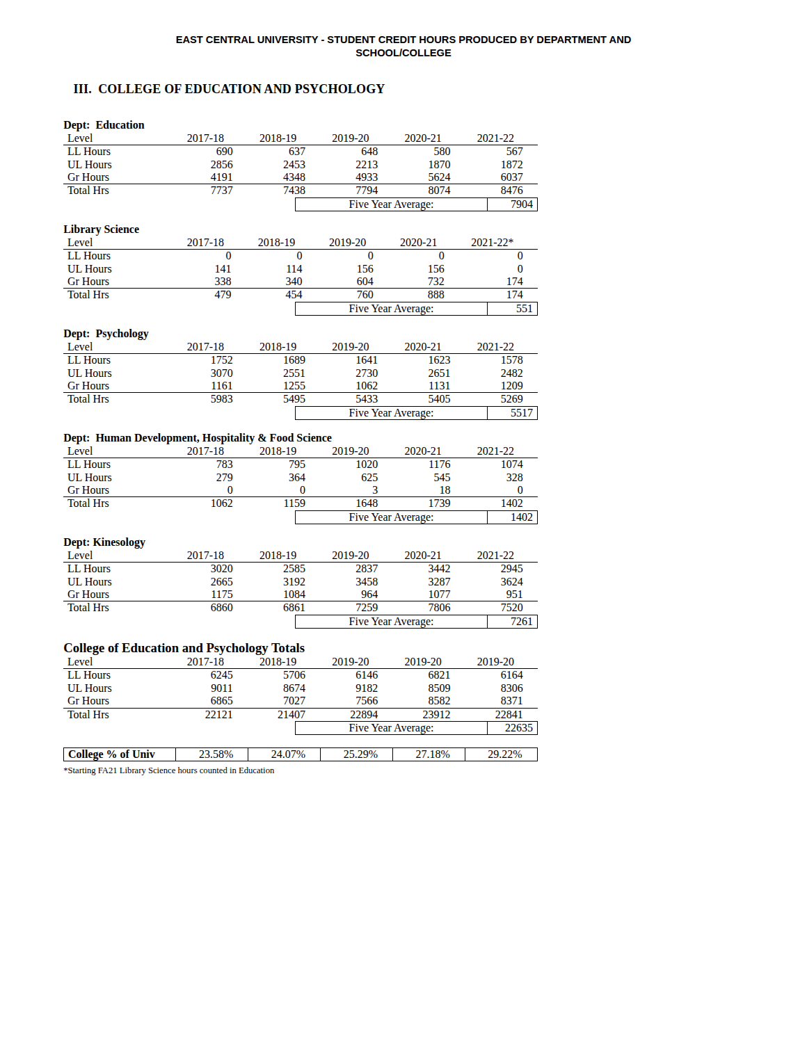EAST CENTRAL UNIVERSITY - STUDENT CREDIT HOURS PRODUCED BY DEPARTMENT AND
SCHOOL/COLLEGE
III. COLLEGE OF EDUCATION AND PSYCHOLOGY
Dept: Education
| Level | 2017-18 | 2018-19 | 2019-20 | 2020-21 | 2021-22 |
| --- | --- | --- | --- | --- | --- |
| LL Hours | 690 | 637 | 648 | 580 | 567 |
| UL Hours | 2856 | 2453 | 2213 | 1870 | 1872 |
| Gr Hours | 4191 | 4348 | 4933 | 5624 | 6037 |
| Total Hrs | 7737 | 7438 | 7794 | 8074 | 8476 |
| | Five Year Average: | 7904 |
Library Science
| Level | 2017-18 | 2018-19 | 2019-20 | 2020-21 | 2021-22* |
| --- | --- | --- | --- | --- | --- |
| LL Hours | 0 | 0 | 0 | 0 | 0 |
| UL Hours | 141 | 114 | 156 | 156 | 0 |
| Gr Hours | 338 | 340 | 604 | 732 | 174 |
| Total Hrs | 479 | 454 | 760 | 888 | 174 |
| | Five Year Average: | 551 |
Dept: Psychology
| Level | 2017-18 | 2018-19 | 2019-20 | 2020-21 | 2021-22 |
| --- | --- | --- | --- | --- | --- |
| LL Hours | 1752 | 1689 | 1641 | 1623 | 1578 |
| UL Hours | 3070 | 2551 | 2730 | 2651 | 2482 |
| Gr Hours | 1161 | 1255 | 1062 | 1131 | 1209 |
| Total Hrs | 5983 | 5495 | 5433 | 5405 | 5269 |
| | Five Year Average: | 5517 |
Dept: Human Development, Hospitality & Food Science
| Level | 2017-18 | 2018-19 | 2019-20 | 2020-21 | 2021-22 |
| --- | --- | --- | --- | --- | --- |
| LL Hours | 783 | 795 | 1020 | 1176 | 1074 |
| UL Hours | 279 | 364 | 625 | 545 | 328 |
| Gr Hours | 0 | 0 | 3 | 18 | 0 |
| Total Hrs | 1062 | 1159 | 1648 | 1739 | 1402 |
| | Five Year Average: | 1402 |
Dept: Kinesology
| Level | 2017-18 | 2018-19 | 2019-20 | 2020-21 | 2021-22 |
| --- | --- | --- | --- | --- | --- |
| LL Hours | 3020 | 2585 | 2837 | 3442 | 2945 |
| UL Hours | 2665 | 3192 | 3458 | 3287 | 3624 |
| Gr Hours | 1175 | 1084 | 964 | 1077 | 951 |
| Total Hrs | 6860 | 6861 | 7259 | 7806 | 7520 |
| | Five Year Average: | 7261 |
College of Education and Psychology Totals
| Level | 2017-18 | 2018-19 | 2019-20 | 2019-20 | 2019-20 |
| --- | --- | --- | --- | --- | --- |
| LL Hours | 6245 | 5706 | 6146 | 6821 | 6164 |
| UL Hours | 9011 | 8674 | 9182 | 8509 | 8306 |
| Gr Hours | 6865 | 7027 | 7566 | 8582 | 8371 |
| Total Hrs | 22121 | 21407 | 22894 | 23912 | 22841 |
| | Five Year Average: | 22635 |
| College % of Univ | 23.58% | 24.07% | 25.29% | 27.18% | 29.22% |
*Starting FA21 Library Science hours counted in Education